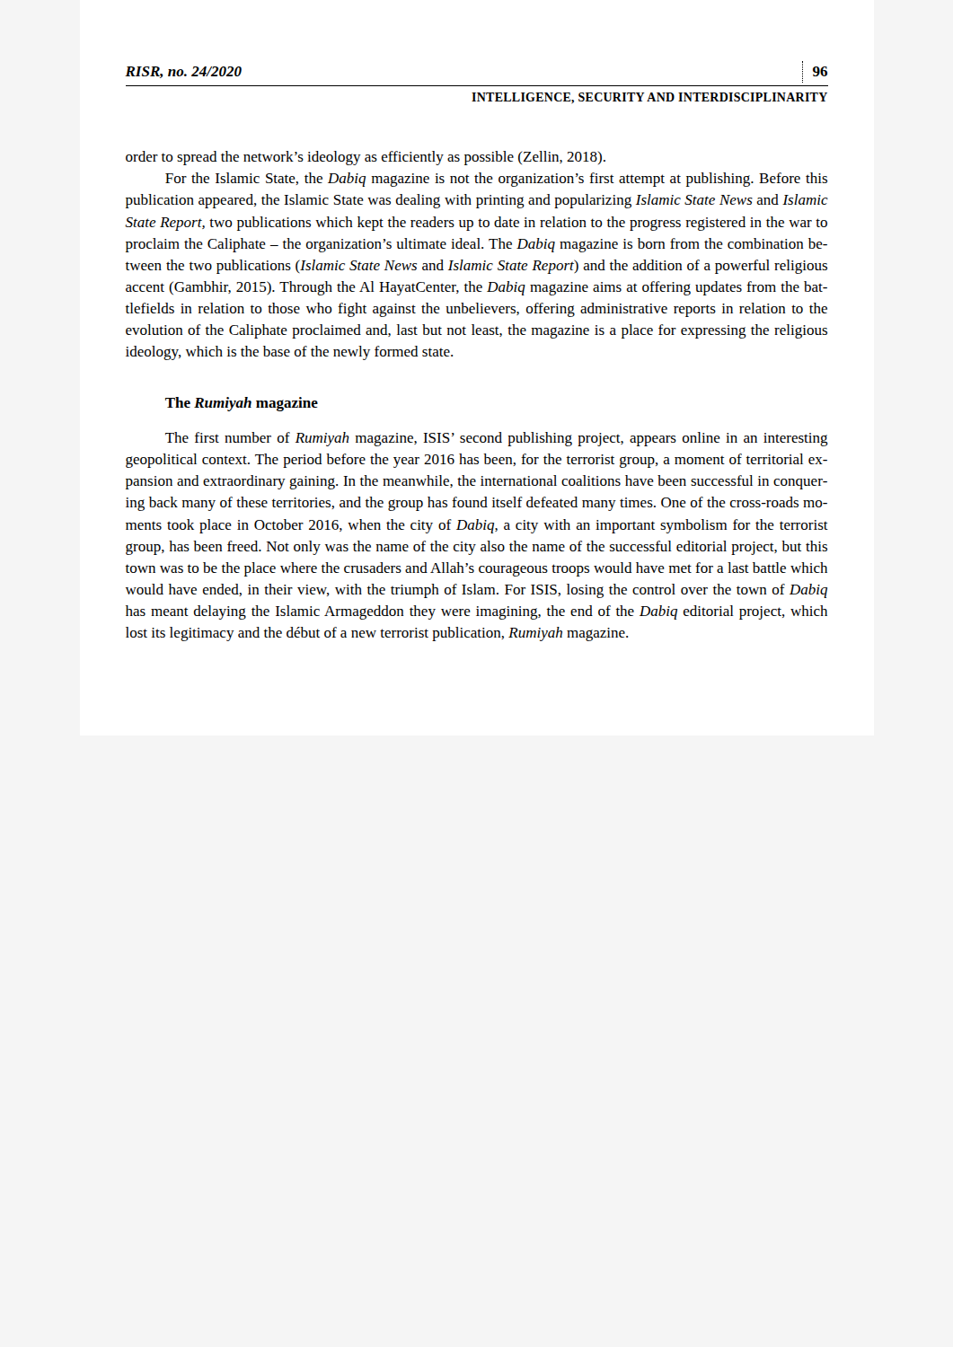RISR, no. 24/202096
INTELLIGENCE, SECURITY AND INTERDISCIPLINARITY
order to spread the network’s ideology as efficiently as possible (Zellin, 2018).
For the Islamic State, the Dabiq magazine is not the organization’s first attempt at publishing. Before this publication appeared, the Islamic State was dealing with printing and popularizing Islamic State News and Islamic State Report, two publications which kept the readers up to date in relation to the progress registered in the war to proclaim the Caliphate – the organization’s ultimate ideal. The Dabiq magazine is born from the combination between the two publications (Islamic State News and Islamic State Report) and the addition of a powerful religious accent (Gambhir, 2015). Through the Al HayatCenter, the Dabiq magazine aims at offering updates from the battlefields in relation to those who fight against the unbelievers, offering administrative reports in relation to the evolution of the Caliphate proclaimed and, last but not least, the magazine is a place for expressing the religious ideology, which is the base of the newly formed state.
The Rumiyah magazine
The first number of Rumiyah magazine, ISIS’ second publishing project, appears online in an interesting geopolitical context. The period before the year 2016 has been, for the terrorist group, a moment of territorial expansion and extraordinary gaining. In the meanwhile, the international coalitions have been successful in conquering back many of these territories, and the group has found itself defeated many times. One of the cross-roads moments took place in October 2016, when the city of Dabiq, a city with an important symbolism for the terrorist group, has been freed. Not only was the name of the city also the name of the successful editorial project, but this town was to be the place where the crusaders and Allah’s courageous troops would have met for a last battle which would have ended, in their view, with the triumph of Islam. For ISIS, losing the control over the town of Dabiq has meant delaying the Islamic Armageddon they were imagining, the end of the Dabiq editorial project, which lost its legitimacy and the début of a new terrorist publication, Rumiyah magazine.